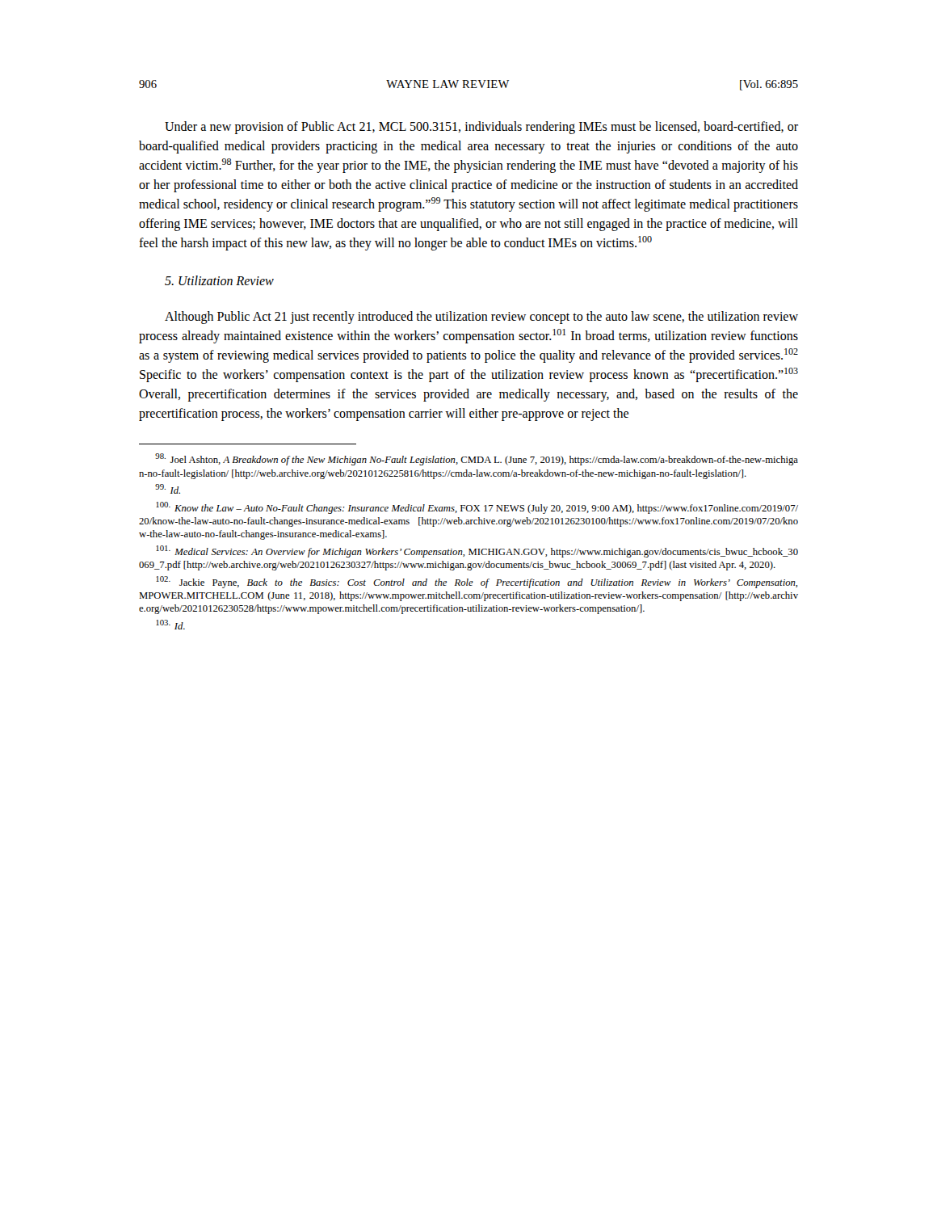906 WAYNE LAW REVIEW [Vol. 66:895
Under a new provision of Public Act 21, MCL 500.3151, individuals rendering IMEs must be licensed, board-certified, or board-qualified medical providers practicing in the medical area necessary to treat the injuries or conditions of the auto accident victim.98 Further, for the year prior to the IME, the physician rendering the IME must have “devoted a majority of his or her professional time to either or both the active clinical practice of medicine or the instruction of students in an accredited medical school, residency or clinical research program.”99 This statutory section will not affect legitimate medical practitioners offering IME services; however, IME doctors that are unqualified, or who are not still engaged in the practice of medicine, will feel the harsh impact of this new law, as they will no longer be able to conduct IMEs on victims.100
5. Utilization Review
Although Public Act 21 just recently introduced the utilization review concept to the auto law scene, the utilization review process already maintained existence within the workers’ compensation sector.101 In broad terms, utilization review functions as a system of reviewing medical services provided to patients to police the quality and relevance of the provided services.102 Specific to the workers’ compensation context is the part of the utilization review process known as “precertification.”103 Overall, precertification determines if the services provided are medically necessary, and, based on the results of the precertification process, the workers’ compensation carrier will either pre-approve or reject the
98. Joel Ashton, A Breakdown of the New Michigan No-Fault Legislation, CMDA L. (June 7, 2019), https://cmda-law.com/a-breakdown-of-the-new-michigan-no-fault-legislation/ [http://web.archive.org/web/20210126225816/https://cmda-law.com/a-breakdown-of-the-new-michigan-no-fault-legislation/].
99. Id.
100. Know the Law – Auto No-Fault Changes: Insurance Medical Exams, FOX 17 NEWS (July 20, 2019, 9:00 AM), https://www.fox17online.com/2019/07/20/know-the-law-auto-no-fault-changes-insurance-medical-exams [http://web.archive.org/web/20210126230100/https://www.fox17online.com/2019/07/20/know-the-law-auto-no-fault-changes-insurance-medical-exams].
101. Medical Services: An Overview for Michigan Workers’ Compensation, MICHIGAN.GOV, https://www.michigan.gov/documents/cis_bwuc_hcbook_30069_7.pdf [http://web.archive.org/web/20210126230327/https://www.michigan.gov/documents/cis_bwuc_hcbook_30069_7.pdf] (last visited Apr. 4, 2020).
102. Jackie Payne, Back to the Basics: Cost Control and the Role of Precertification and Utilization Review in Workers’ Compensation, MPOWER.MITCHELL.COM (June 11, 2018), https://www.mpower.mitchell.com/precertification-utilization-review-workers-compensation/ [http://web.archive.org/web/20210126230528/https://www.mpower.mitchell.com/precertification-utilization-review-workers-compensation/].
103. Id.